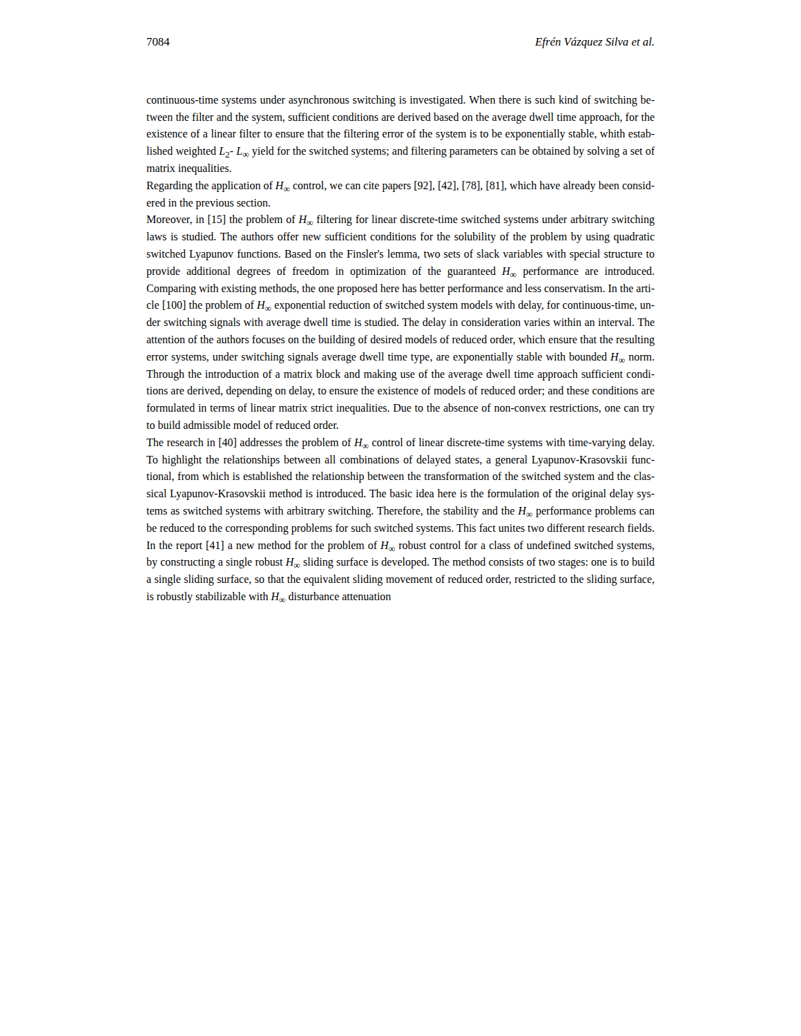7084 Efrén Vázquez Silva et al.
continuous-time systems under asynchronous switching is investigated. When there is such kind of switching between the filter and the system, sufficient conditions are derived based on the average dwell time approach, for the existence of a linear filter to ensure that the filtering error of the system is to be exponentially stable, whith established weighted L2- L∞ yield for the switched systems; and filtering parameters can be obtained by solving a set of matrix inequalities.
Regarding the application of H∞ control, we can cite papers [92], [42], [78], [81], which have already been considered in the previous section.
Moreover, in [15] the problem of H∞ filtering for linear discrete-time switched systems under arbitrary switching laws is studied. The authors offer new sufficient conditions for the solubility of the problem by using quadratic switched Lyapunov functions. Based on the Finsler's lemma, two sets of slack variables with special structure to provide additional degrees of freedom in optimization of the guaranteed H∞ performance are introduced. Comparing with existing methods, the one proposed here has better performance and less conservatism. In the article [100] the problem of H∞ exponential reduction of switched system models with delay, for continuous-time, under switching signals with average dwell time is studied. The delay in consideration varies within an interval. The attention of the authors focuses on the building of desired models of reduced order, which ensure that the resulting error systems, under switching signals average dwell time type, are exponentially stable with bounded H∞ norm. Through the introduction of a matrix block and making use of the average dwell time approach sufficient conditions are derived, depending on delay, to ensure the existence of models of reduced order; and these conditions are formulated in terms of linear matrix strict inequalities. Due to the absence of non-convex restrictions, one can try to build admissible model of reduced order.
The research in [40] addresses the problem of H∞ control of linear discrete-time systems with time-varying delay. To highlight the relationships between all combinations of delayed states, a general Lyapunov-Krasovskii functional, from which is established the relationship between the transformation of the switched system and the classical Lyapunov-Krasovskii method is introduced. The basic idea here is the formulation of the original delay systems as switched systems with arbitrary switching. Therefore, the stability and the H∞ performance problems can be reduced to the corresponding problems for such switched systems. This fact unites two different research fields. In the report [41] a new method for the problem of H∞ robust control for a class of undefined switched systems, by constructing a single robust H∞ sliding surface is developed. The method consists of two stages: one is to build a single sliding surface, so that the equivalent sliding movement of reduced order, restricted to the sliding surface, is robustly stabilizable with H∞ disturbance attenuation